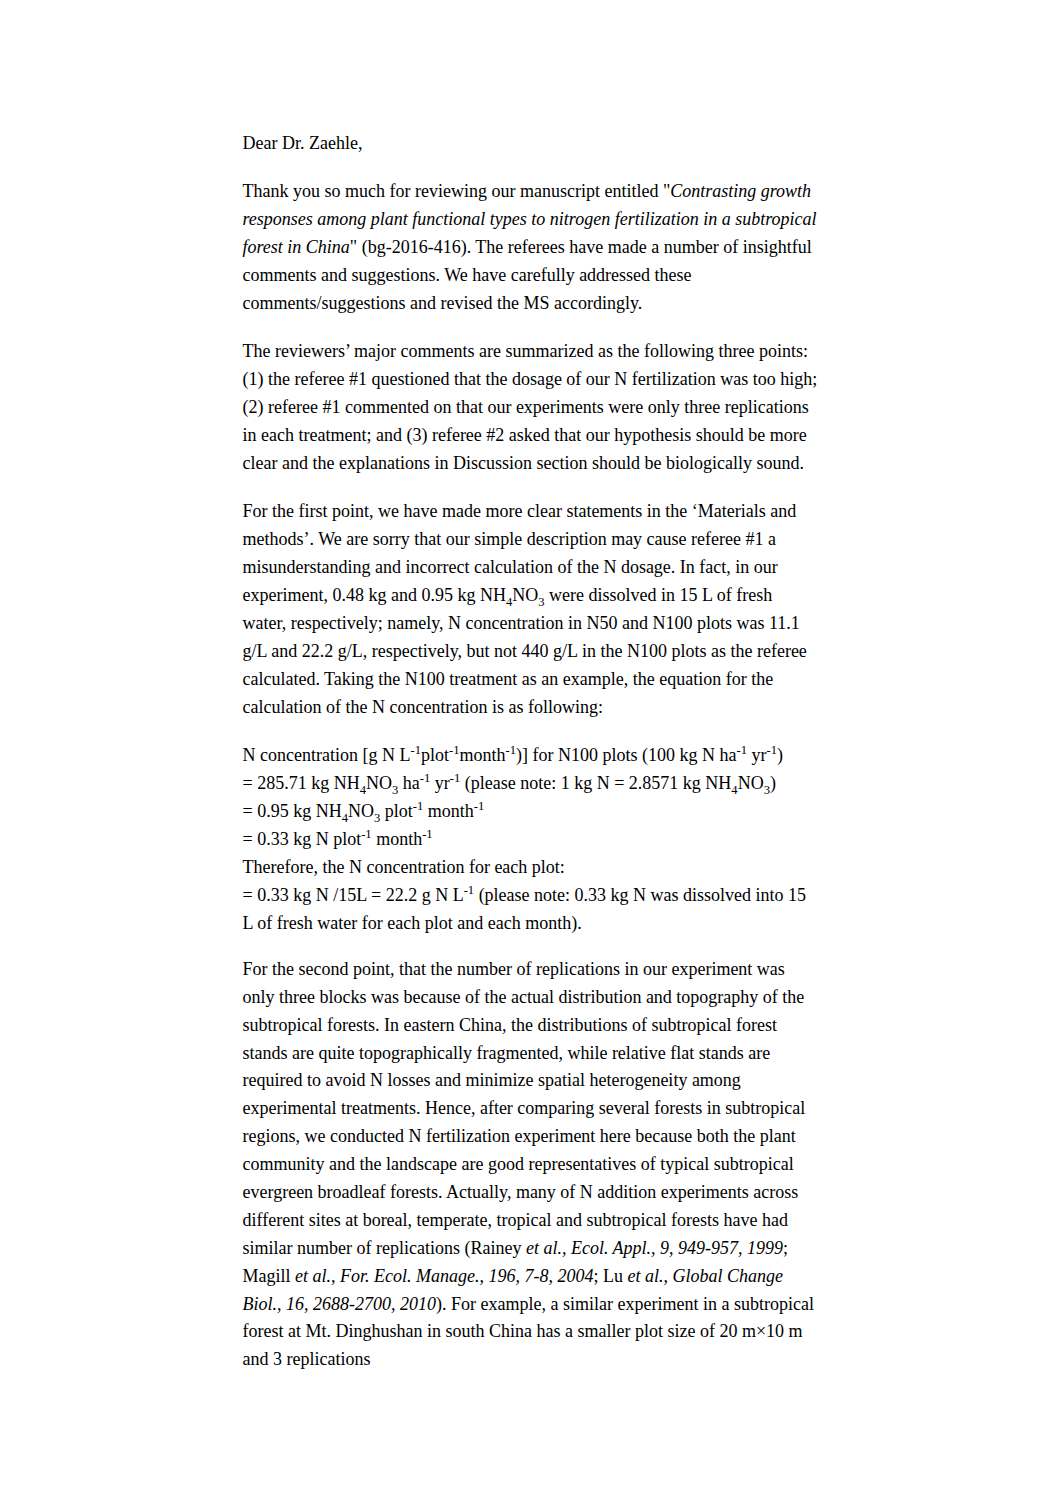Dear Dr. Zaehle,
Thank you so much for reviewing our manuscript entitled "Contrasting growth responses among plant functional types to nitrogen fertilization in a subtropical forest in China" (bg-2016-416). The referees have made a number of insightful comments and suggestions. We have carefully addressed these comments/suggestions and revised the MS accordingly.
The reviewers’ major comments are summarized as the following three points: (1) the referee #1 questioned that the dosage of our N fertilization was too high; (2) referee #1 commented on that our experiments were only three replications in each treatment; and (3) referee #2 asked that our hypothesis should be more clear and the explanations in Discussion section should be biologically sound.
For the first point, we have made more clear statements in the ‘Materials and methods’. We are sorry that our simple description may cause referee #1 a misunderstanding and incorrect calculation of the N dosage. In fact, in our experiment, 0.48 kg and 0.95 kg NH4NO3 were dissolved in 15 L of fresh water, respectively; namely, N concentration in N50 and N100 plots was 11.1 g/L and 22.2 g/L, respectively, but not 440 g/L in the N100 plots as the referee calculated. Taking the N100 treatment as an example, the equation for the calculation of the N concentration is as following:
N concentration [g N L-1plot-1month-1)] for N100 plots (100 kg N ha-1 yr-1)
= 285.71 kg NH4NO3 ha-1 yr-1 (please note: 1 kg N = 2.8571 kg NH4NO3)
= 0.95 kg NH4NO3 plot-1 month-1
= 0.33 kg N plot-1 month-1
Therefore, the N concentration for each plot:
= 0.33 kg N /15L = 22.2 g N L-1 (please note: 0.33 kg N was dissolved into 15 L of fresh water for each plot and each month).
For the second point, that the number of replications in our experiment was only three blocks was because of the actual distribution and topography of the subtropical forests. In eastern China, the distributions of subtropical forest stands are quite topographically fragmented, while relative flat stands are required to avoid N losses and minimize spatial heterogeneity among experimental treatments. Hence, after comparing several forests in subtropical regions, we conducted N fertilization experiment here because both the plant community and the landscape are good representatives of typical subtropical evergreen broadleaf forests. Actually, many of N addition experiments across different sites at boreal, temperate, tropical and subtropical forests have had similar number of replications (Rainey et al., Ecol. Appl., 9, 949-957, 1999; Magill et al., For. Ecol. Manage., 196, 7-8, 2004; Lu et al., Global Change Biol., 16, 2688-2700, 2010). For example, a similar experiment in a subtropical forest at Mt. Dinghushan in south China has a smaller plot size of 20 m×10 m and 3 replications